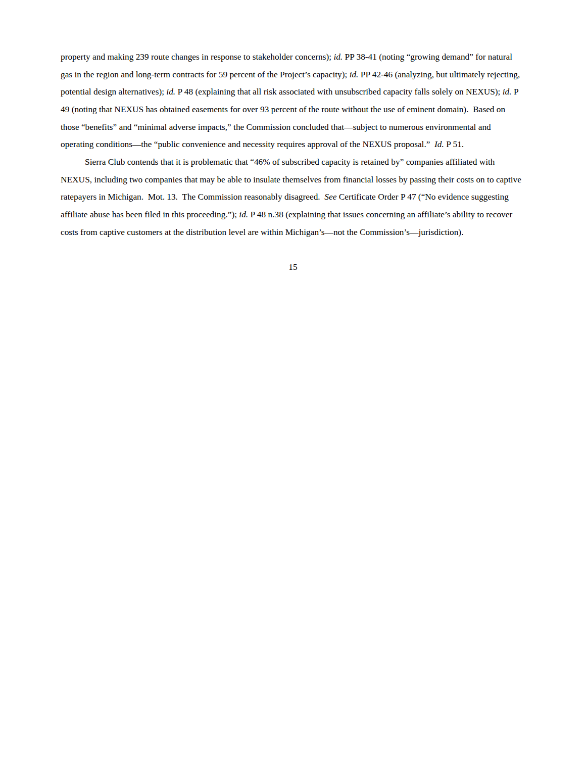property and making 239 route changes in response to stakeholder concerns); id. PP 38-41 (noting “growing demand” for natural gas in the region and long-term contracts for 59 percent of the Project’s capacity); id. PP 42-46 (analyzing, but ultimately rejecting, potential design alternatives); id. P 48 (explaining that all risk associated with unsubscribed capacity falls solely on NEXUS); id. P 49 (noting that NEXUS has obtained easements for over 93 percent of the route without the use of eminent domain). Based on those “benefits” and “minimal adverse impacts,” the Commission concluded that—subject to numerous environmental and operating conditions—the “public convenience and necessity requires approval of the NEXUS proposal.” Id. P 51.
Sierra Club contends that it is problematic that “46% of subscribed capacity is retained by” companies affiliated with NEXUS, including two companies that may be able to insulate themselves from financial losses by passing their costs on to captive ratepayers in Michigan. Mot. 13. The Commission reasonably disagreed. See Certificate Order P 47 (“No evidence suggesting affiliate abuse has been filed in this proceeding.”); id. P 48 n.38 (explaining that issues concerning an affiliate’s ability to recover costs from captive customers at the distribution level are within Michigan’s—not the Commission’s—jurisdiction).
15